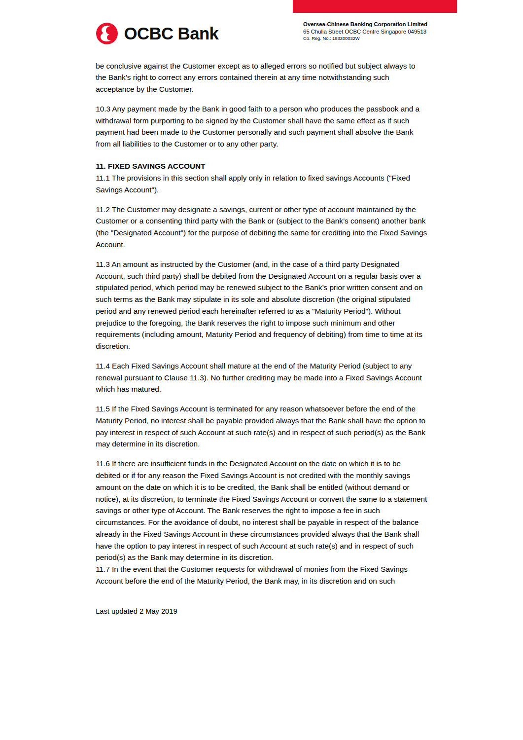OCBC Bank
Oversea-Chinese Banking Corporation Limited
65 Chulia Street OCBC Centre Singapore 049513
Co. Reg. No.: 193200032W
be conclusive against the Customer except as to alleged errors so notified but subject always to the Bank’s right to correct any errors contained therein at any time notwithstanding such acceptance by the Customer.
10.3 Any payment made by the Bank in good faith to a person who produces the passbook and a withdrawal form purporting to be signed by the Customer shall have the same effect as if such payment had been made to the Customer personally and such payment shall absolve the Bank from all liabilities to the Customer or to any other party.
11. FIXED SAVINGS ACCOUNT
11.1 The provisions in this section shall apply only in relation to fixed savings Accounts ("Fixed Savings Account").
11.2 The Customer may designate a savings, current or other type of account maintained by the
Customer or a consenting third party with the Bank or (subject to the Bank’s consent) another bank (the "Designated Account") for the purpose of debiting the same for crediting into the Fixed Savings Account.
11.3 An amount as instructed by the Customer (and, in the case of a third party Designated Account, such third party) shall be debited from the Designated Account on a regular basis over a stipulated period, which period may be renewed subject to the Bank’s prior written consent and on such terms as the Bank may stipulate in its sole and absolute discretion (the original stipulated period and any renewed period each hereinafter referred to as a "Maturity Period"). Without prejudice to the foregoing, the Bank reserves the right to impose such minimum and other requirements (including amount, Maturity Period and frequency of debiting) from time to time at its discretion.
11.4 Each Fixed Savings Account shall mature at the end of the Maturity Period (subject to any renewal pursuant to Clause 11.3). No further crediting may be made into a Fixed Savings Account which has matured.
11.5 If the Fixed Savings Account is terminated for any reason whatsoever before the end of the Maturity Period, no interest shall be payable provided always that the Bank shall have the option to pay interest in respect of such Account at such rate(s) and in respect of such period(s) as the Bank may determine in its discretion.
11.6 If there are insufficient funds in the Designated Account on the date on which it is to be debited or if for any reason the Fixed Savings Account is not credited with the monthly savings amount on the date on which it is to be credited, the Bank shall be entitled (without demand or notice), at its discretion, to terminate the Fixed Savings Account or convert the same to a statement savings or other type of Account. The Bank reserves the right to impose a fee in such circumstances. For the avoidance of doubt, no interest shall be payable in respect of the balance already in the Fixed Savings Account in these circumstances provided always that the Bank shall have the option to pay interest in respect of such Account at such rate(s) and in respect of such period(s) as the Bank may determine in its discretion.
11.7 In the event that the Customer requests for withdrawal of monies from the Fixed Savings Account before the end of the Maturity Period, the Bank may, in its discretion and on such
Last updated 2 May 2019